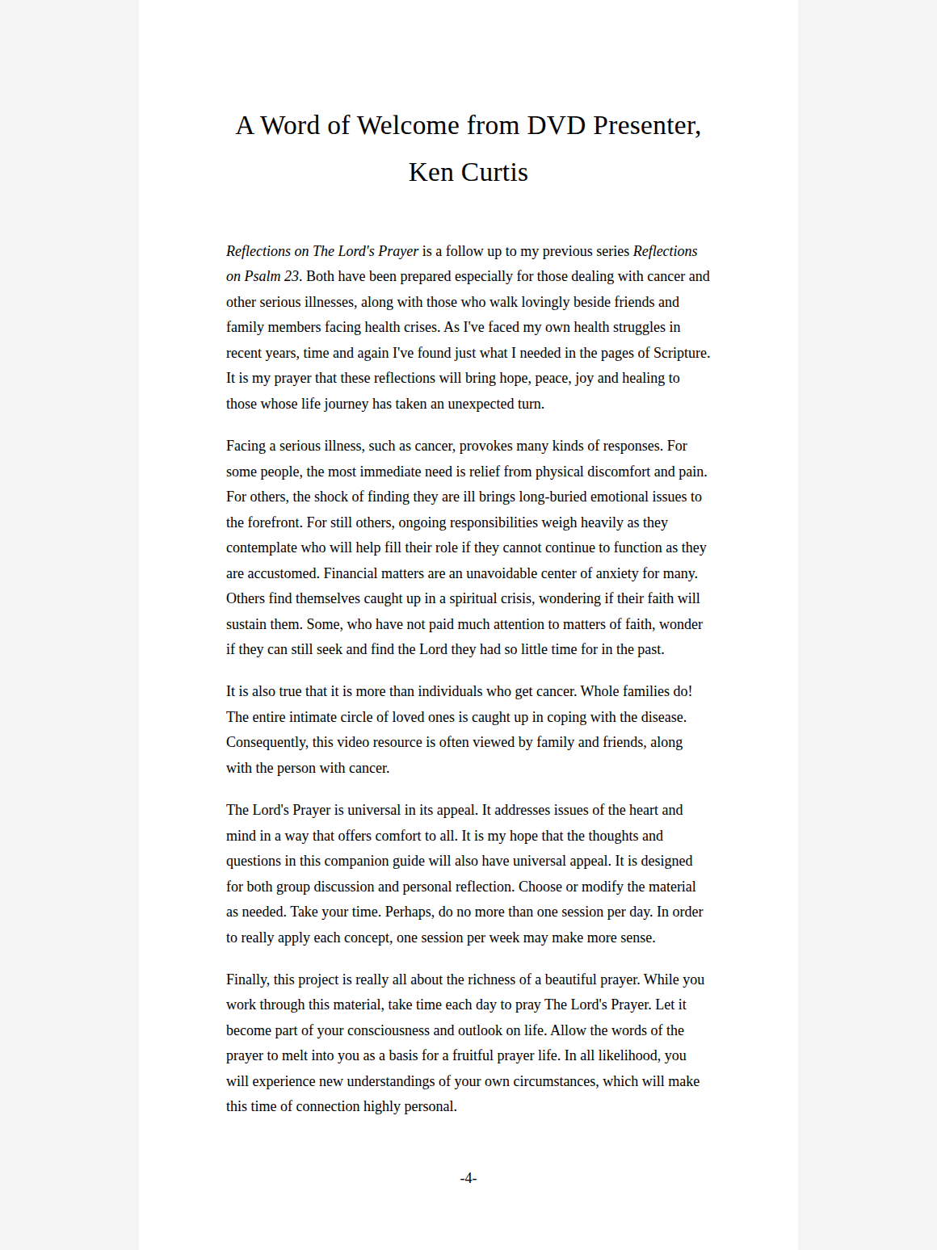A Word of Welcome from DVD Presenter, Ken Curtis
Reflections on The Lord's Prayer is a follow up to my previous series Reflections on Psalm 23. Both have been prepared especially for those dealing with cancer and other serious illnesses, along with those who walk lovingly beside friends and family members facing health crises. As I've faced my own health struggles in recent years, time and again I've found just what I needed in the pages of Scripture. It is my prayer that these reflections will bring hope, peace, joy and healing to those whose life journey has taken an unexpected turn.
Facing a serious illness, such as cancer, provokes many kinds of responses. For some people, the most immediate need is relief from physical discomfort and pain. For others, the shock of finding they are ill brings long-buried emotional issues to the forefront. For still others, ongoing responsibilities weigh heavily as they contemplate who will help fill their role if they cannot continue to function as they are accustomed. Financial matters are an unavoidable center of anxiety for many. Others find themselves caught up in a spiritual crisis, wondering if their faith will sustain them. Some, who have not paid much attention to matters of faith, wonder if they can still seek and find the Lord they had so little time for in the past.
It is also true that it is more than individuals who get cancer. Whole families do! The entire intimate circle of loved ones is caught up in coping with the disease. Consequently, this video resource is often viewed by family and friends, along with the person with cancer.
The Lord's Prayer is universal in its appeal. It addresses issues of the heart and mind in a way that offers comfort to all. It is my hope that the thoughts and questions in this companion guide will also have universal appeal. It is designed for both group discussion and personal reflection. Choose or modify the material as needed. Take your time. Perhaps, do no more than one session per day. In order to really apply each concept, one session per week may make more sense.
Finally, this project is really all about the richness of a beautiful prayer. While you work through this material, take time each day to pray The Lord's Prayer. Let it become part of your consciousness and outlook on life. Allow the words of the prayer to melt into you as a basis for a fruitful prayer life. In all likelihood, you will experience new understandings of your own circumstances, which will make this time of connection highly personal.
-4-